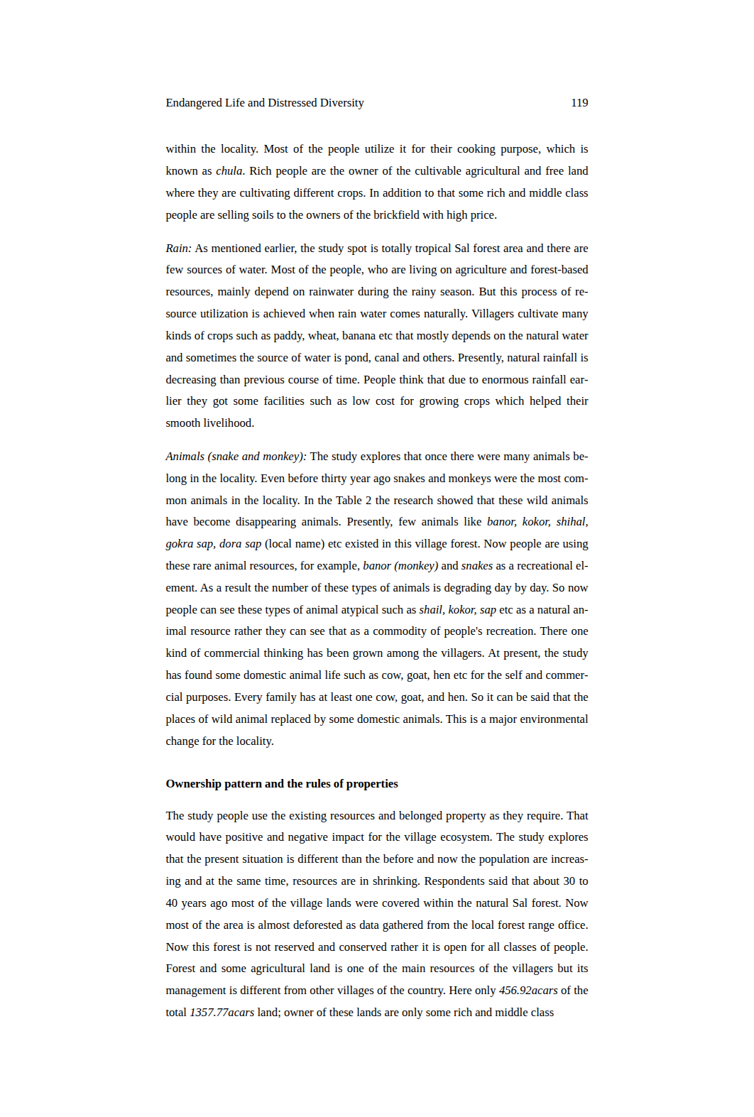Endangered Life and Distressed Diversity 119
within the locality. Most of the people utilize it for their cooking purpose, which is known as chula. Rich people are the owner of the cultivable agricultural and free land where they are cultivating different crops. In addition to that some rich and middle class people are selling soils to the owners of the brickfield with high price.
Rain: As mentioned earlier, the study spot is totally tropical Sal forest area and there are few sources of water. Most of the people, who are living on agriculture and forest-based resources, mainly depend on rainwater during the rainy season. But this process of resource utilization is achieved when rain water comes naturally. Villagers cultivate many kinds of crops such as paddy, wheat, banana etc that mostly depends on the natural water and sometimes the source of water is pond, canal and others. Presently, natural rainfall is decreasing than previous course of time. People think that due to enormous rainfall earlier they got some facilities such as low cost for growing crops which helped their smooth livelihood.
Animals (snake and monkey): The study explores that once there were many animals belong in the locality. Even before thirty year ago snakes and monkeys were the most common animals in the locality. In the Table 2 the research showed that these wild animals have become disappearing animals. Presently, few animals like banor, kokor, shihal, gokra sap, dora sap (local name) etc existed in this village forest. Now people are using these rare animal resources, for example, banor (monkey) and snakes as a recreational element. As a result the number of these types of animals is degrading day by day. So now people can see these types of animal atypical such as shail, kokor, sap etc as a natural animal resource rather they can see that as a commodity of people's recreation. There one kind of commercial thinking has been grown among the villagers. At present, the study has found some domestic animal life such as cow, goat, hen etc for the self and commercial purposes. Every family has at least one cow, goat, and hen. So it can be said that the places of wild animal replaced by some domestic animals. This is a major environmental change for the locality.
Ownership pattern and the rules of properties
The study people use the existing resources and belonged property as they require. That would have positive and negative impact for the village ecosystem. The study explores that the present situation is different than the before and now the population are increasing and at the same time, resources are in shrinking. Respondents said that about 30 to 40 years ago most of the village lands were covered within the natural Sal forest. Now most of the area is almost deforested as data gathered from the local forest range office. Now this forest is not reserved and conserved rather it is open for all classes of people. Forest and some agricultural land is one of the main resources of the villagers but its management is different from other villages of the country. Here only 456.92acars of the total 1357.77acars land; owner of these lands are only some rich and middle class